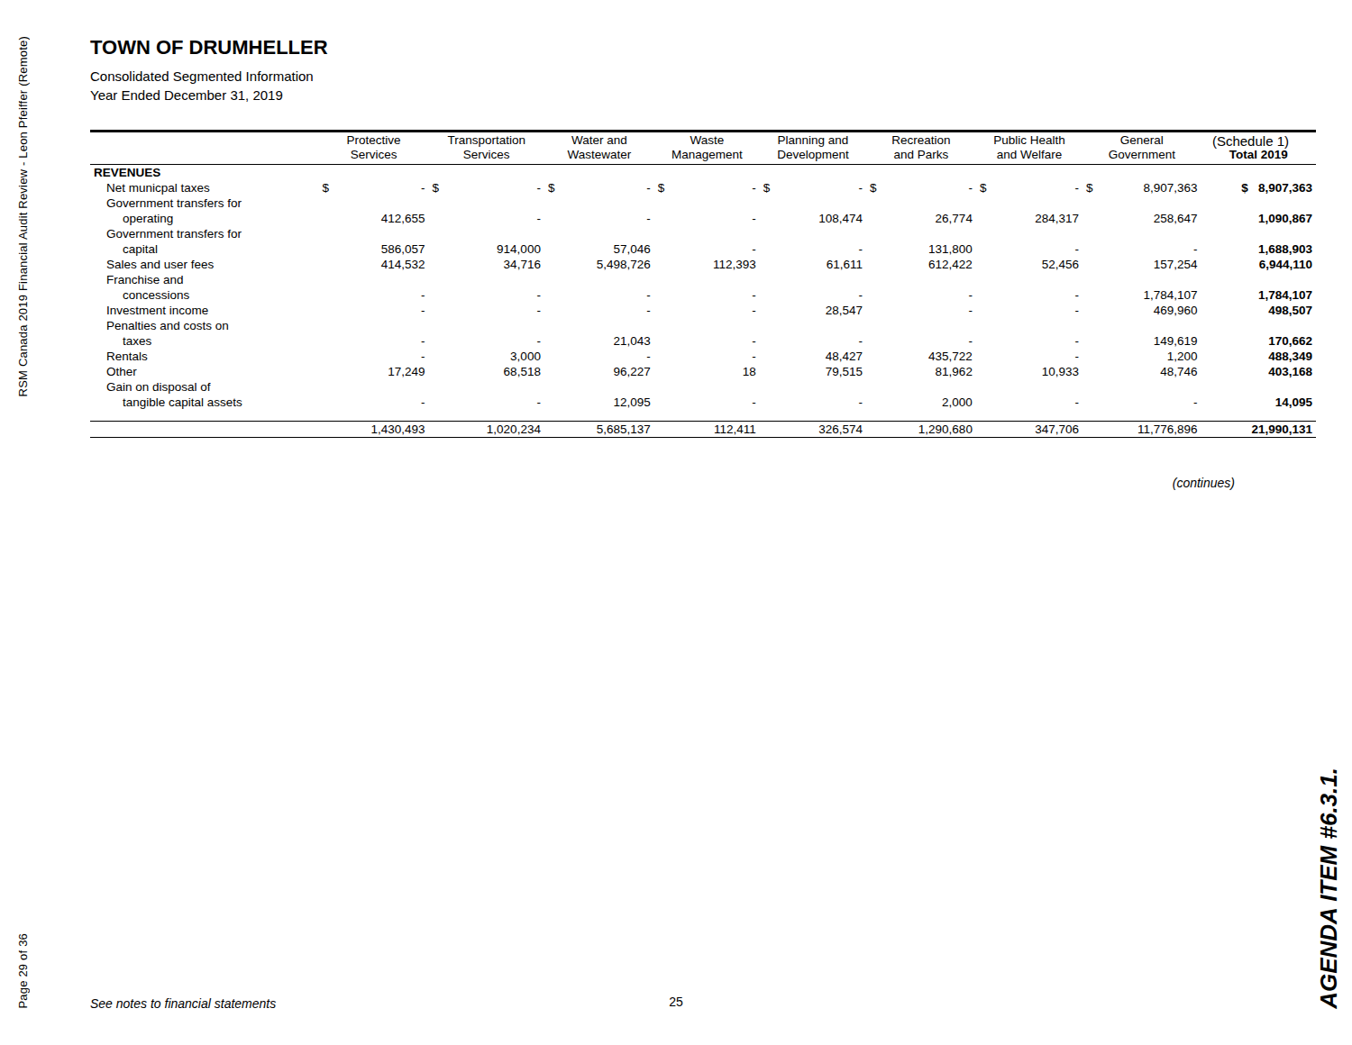RSM Canada 2019 Financial Audit Review - Leon Pfeiffer (Remote)
Page 29 of 36
AGENDA ITEM #6.3.1.
TOWN OF DRUMHELLER
Consolidated Segmented Information
Year Ended December 31, 2019
(Schedule 1)
| | Protective Services | Transportation Services | Water and Wastewater | Waste Management | Planning and Development | Recreation and Parks | Public Health and Welfare | General Government | Total 2019 |
| --- | --- | --- | --- | --- | --- | --- | --- | --- | --- |
| REVENUES | |
| Net municpal taxes | $ | - | $ | - | $ | - | $ | - | $ | - | $ | - | $ | - | $ | 8,907,363 | $ 8,907,363 |
| Government transfers for | |
| operating | | 412,655 | | - | | - | | - | | 108,474 | | 26,774 | | 284,317 | | 258,647 | 1,090,867 |
| Government transfers for | |
| capital | | 586,057 | | 914,000 | | 57,046 | | - | | - | | 131,800 | | - | | - | 1,688,903 |
| Sales and user fees | | 414,532 | | 34,716 | | 5,498,726 | | 112,393 | | 61,611 | | 612,422 | | 52,456 | | 157,254 | 6,944,110 |
| Franchise and | |
| concessions | | - | | - | | - | | - | | - | | - | | - | | 1,784,107 | 1,784,107 |
| Investment income | | - | | - | | - | | - | | 28,547 | | - | | - | | 469,960 | 498,507 |
| Penalties and costs on | |
| taxes | | - | | - | | 21,043 | | - | | - | | - | | - | | 149,619 | 170,662 |
| Rentals | | - | | 3,000 | | - | | - | | 48,427 | | 435,722 | | - | | 1,200 | 488,349 |
| Other | | 17,249 | | 68,518 | | 96,227 | | 18 | | 79,515 | | 81,962 | | 10,933 | | 48,746 | 403,168 |
| Gain on disposal of | |
| tangible capital assets | | - | | - | | 12,095 | | - | | - | | 2,000 | | - | | - | 14,095 |
| | | 1,430,493 | | 1,020,234 | | 5,685,137 | | 112,411 | | 326,574 | | 1,290,680 | | 347,706 | | 11,776,896 | 21,990,131 |
(continues)
See notes to financial statements
25